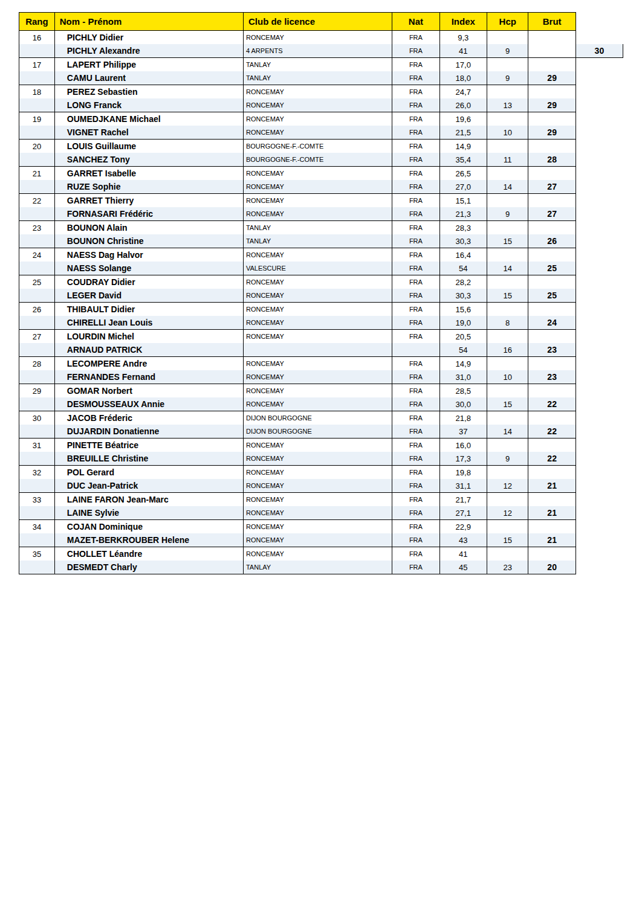| Rang | Nom - Prénom | Club de licence | Nat | Index | Hcp | Brut |
| --- | --- | --- | --- | --- | --- | --- |
| 16 | PICHLY Didier | RONCEMAY | FRA | 9,3 | | |
| | PICHLY Alexandre | 4 ARPENTS | FRA | 41 | 9 | 30 |
| 17 | LAPERT Philippe | TANLAY | FRA | 17,0 | | |
| | CAMU Laurent | TANLAY | FRA | 18,0 | 9 | 29 |
| 18 | PEREZ Sebastien | RONCEMAY | FRA | 24,7 | | |
| | LONG Franck | RONCEMAY | FRA | 26,0 | 13 | 29 |
| 19 | OUMEDJKANE Michael | RONCEMAY | FRA | 19,6 | | |
| | VIGNET Rachel | RONCEMAY | FRA | 21,5 | 10 | 29 |
| 20 | LOUIS Guillaume | BOURGOGNE-F.-COMTE | FRA | 14,9 | | |
| | SANCHEZ Tony | BOURGOGNE-F.-COMTE | FRA | 35,4 | 11 | 28 |
| 21 | GARRET Isabelle | RONCEMAY | FRA | 26,5 | | |
| | RUZE Sophie | RONCEMAY | FRA | 27,0 | 14 | 27 |
| 22 | GARRET Thierry | RONCEMAY | FRA | 15,1 | | |
| | FORNASARI Frédéric | RONCEMAY | FRA | 21,3 | 9 | 27 |
| 23 | BOUNON Alain | TANLAY | FRA | 28,3 | | |
| | BOUNON Christine | TANLAY | FRA | 30,3 | 15 | 26 |
| 24 | NAESS Dag Halvor | RONCEMAY | FRA | 16,4 | | |
| | NAESS Solange | VALESCURE | FRA | 54 | 14 | 25 |
| 25 | COUDRAY Didier | RONCEMAY | FRA | 28,2 | | |
| | LEGER David | RONCEMAY | FRA | 30,3 | 15 | 25 |
| 26 | THIBAULT Didier | RONCEMAY | FRA | 15,6 | | |
| | CHIRELLI Jean Louis | RONCEMAY | FRA | 19,0 | 8 | 24 |
| 27 | LOURDIN Michel | RONCEMAY | FRA | 20,5 | | |
| | ARNAUD PATRICK | | | 54 | 16 | 23 |
| 28 | LECOMPERE Andre | RONCEMAY | FRA | 14,9 | | |
| | FERNANDES Fernand | RONCEMAY | FRA | 31,0 | 10 | 23 |
| 29 | GOMAR Norbert | RONCEMAY | FRA | 28,5 | | |
| | DESMOUSSEAUX Annie | RONCEMAY | FRA | 30,0 | 15 | 22 |
| 30 | JACOB Fréderic | DIJON BOURGOGNE | FRA | 21,8 | | |
| | DUJARDIN Donatienne | DIJON BOURGOGNE | FRA | 37 | 14 | 22 |
| 31 | PINETTE Béatrice | RONCEMAY | FRA | 16,0 | | |
| | BREUILLE Christine | RONCEMAY | FRA | 17,3 | 9 | 22 |
| 32 | POL Gerard | RONCEMAY | FRA | 19,8 | | |
| | DUC Jean-Patrick | RONCEMAY | FRA | 31,1 | 12 | 21 |
| 33 | LAINE FARON Jean-Marc | RONCEMAY | FRA | 21,7 | | |
| | LAINE Sylvie | RONCEMAY | FRA | 27,1 | 12 | 21 |
| 34 | COJAN Dominique | RONCEMAY | FRA | 22,9 | | |
| | MAZET-BERKROUBER Helene | RONCEMAY | FRA | 43 | 15 | 21 |
| 35 | CHOLLET Léandre | RONCEMAY | FRA | 41 | | |
| | DESMEDT Charly | TANLAY | FRA | 45 | 23 | 20 |